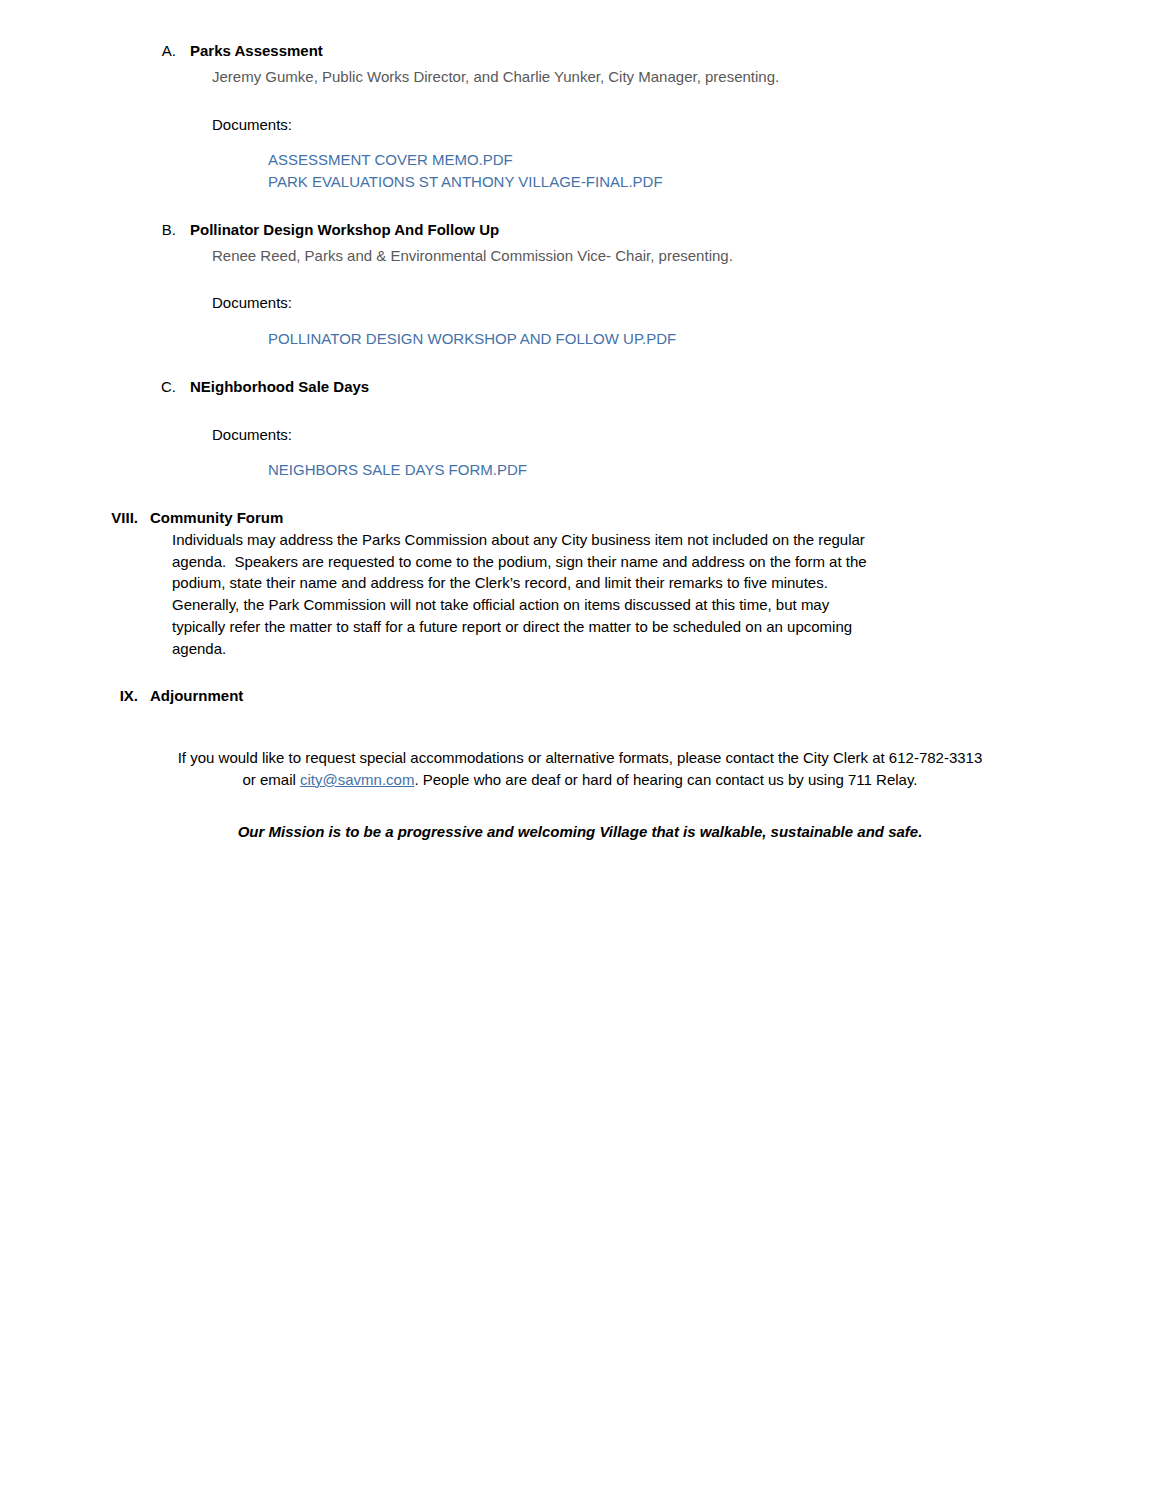A. Parks Assessment
Jeremy Gumke, Public Works Director, and Charlie Yunker, City Manager, presenting.
Documents:
ASSESSMENT COVER MEMO.PDF PARK EVALUATIONS ST ANTHONY VILLAGE-FINAL.PDF
B. Pollinator Design Workshop And Follow Up
Renee Reed, Parks and & Environmental Commission Vice- Chair, presenting.
Documents:
POLLINATOR DESIGN WORKSHOP AND FOLLOW UP.PDF
C. NEighborhood Sale Days
Documents:
NEIGHBORS SALE DAYS FORM.PDF
VIII. Community Forum
Individuals may address the Parks Commission about any City business item not included on the regular agenda. Speakers are requested to come to the podium, sign their name and address on the form at the podium, state their name and address for the Clerk’s record, and limit their remarks to five minutes. Generally, the Park Commission will not take official action on items discussed at this time, but may typically refer the matter to staff for a future report or direct the matter to be scheduled on an upcoming agenda.
IX. Adjournment
If you would like to request special accommodations or alternative formats, please contact the City Clerk at 612-782-3313 or email city@savmn.com. People who are deaf or hard of hearing can contact us by using 711 Relay.
Our Mission is to be a progressive and welcoming Village that is walkable, sustainable and safe.